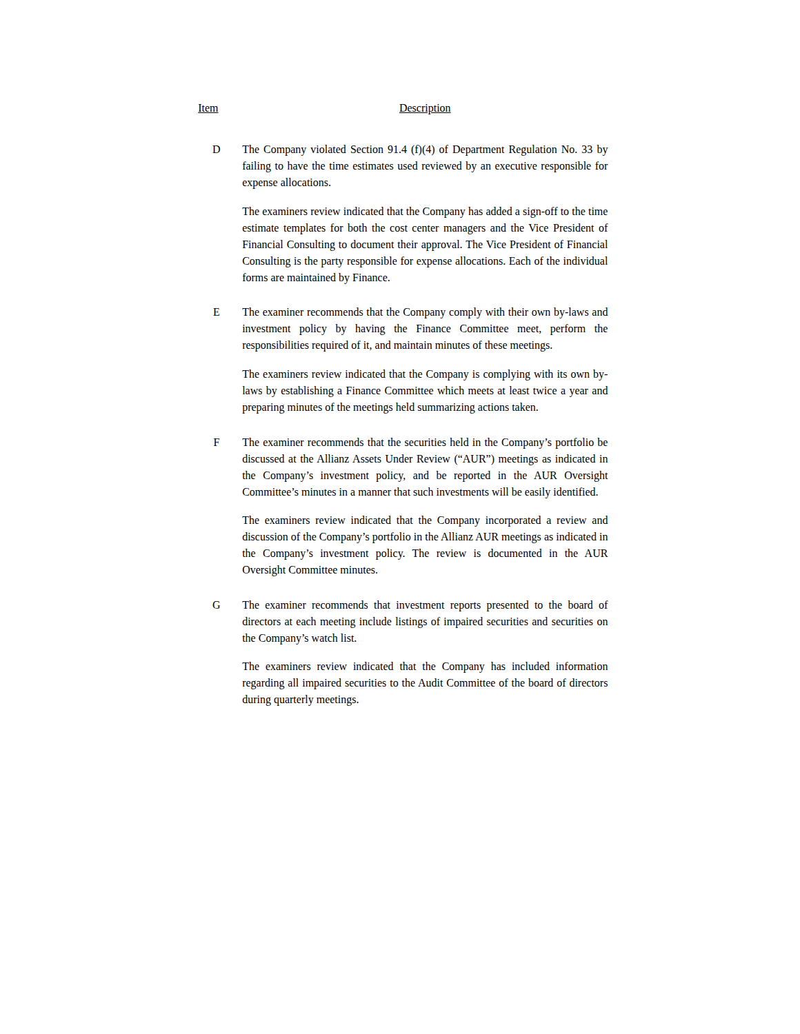| Item | Description |
| --- | --- |
| D | The Company violated Section 91.4 (f)(4) of Department Regulation No. 33 by failing to have the time estimates used reviewed by an executive responsible for expense allocations. The examiners review indicated that the Company has added a sign-off to the time estimate templates for both the cost center managers and the Vice President of Financial Consulting to document their approval. The Vice President of Financial Consulting is the party responsible for expense allocations. Each of the individual forms are maintained by Finance. |
| E | The examiner recommends that the Company comply with their own by-laws and investment policy by having the Finance Committee meet, perform the responsibilities required of it, and maintain minutes of these meetings. The examiners review indicated that the Company is complying with its own by-laws by establishing a Finance Committee which meets at least twice a year and preparing minutes of the meetings held summarizing actions taken. |
| F | The examiner recommends that the securities held in the Company’s portfolio be discussed at the Allianz Assets Under Review (“AUR”) meetings as indicated in the Company’s investment policy, and be reported in the AUR Oversight Committee’s minutes in a manner that such investments will be easily identified. The examiners review indicated that the Company incorporated a review and discussion of the Company’s portfolio in the Allianz AUR meetings as indicated in the Company’s investment policy. The review is documented in the AUR Oversight Committee minutes. |
| G | The examiner recommends that investment reports presented to the board of directors at each meeting include listings of impaired securities and securities on the Company’s watch list. The examiners review indicated that the Company has included information regarding all impaired securities to the Audit Committee of the board of directors during quarterly meetings. |